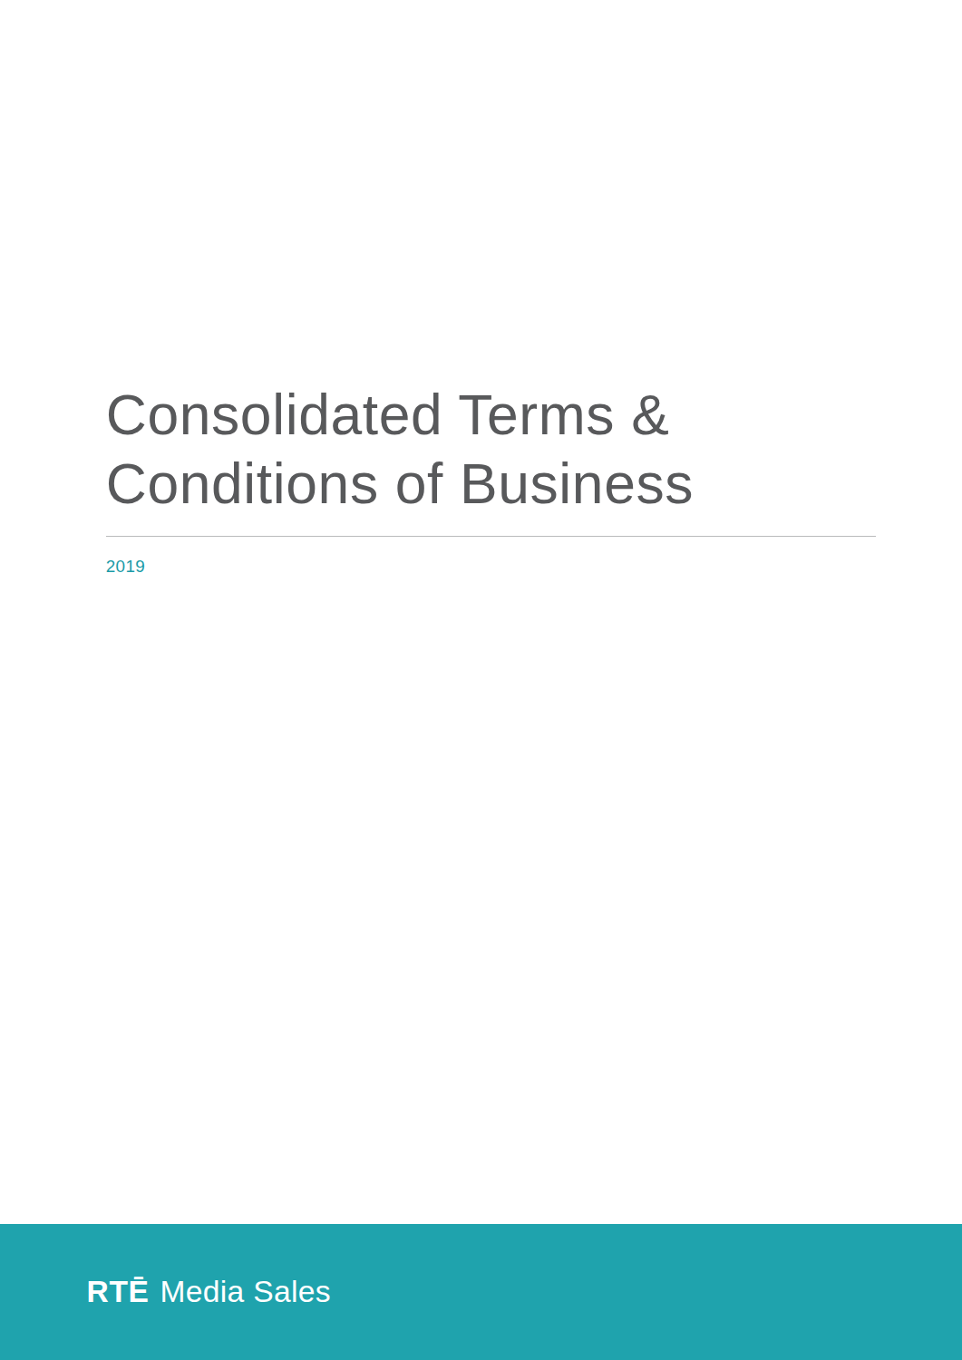Consolidated Terms & Conditions of Business
2019
RTĒ Media Sales